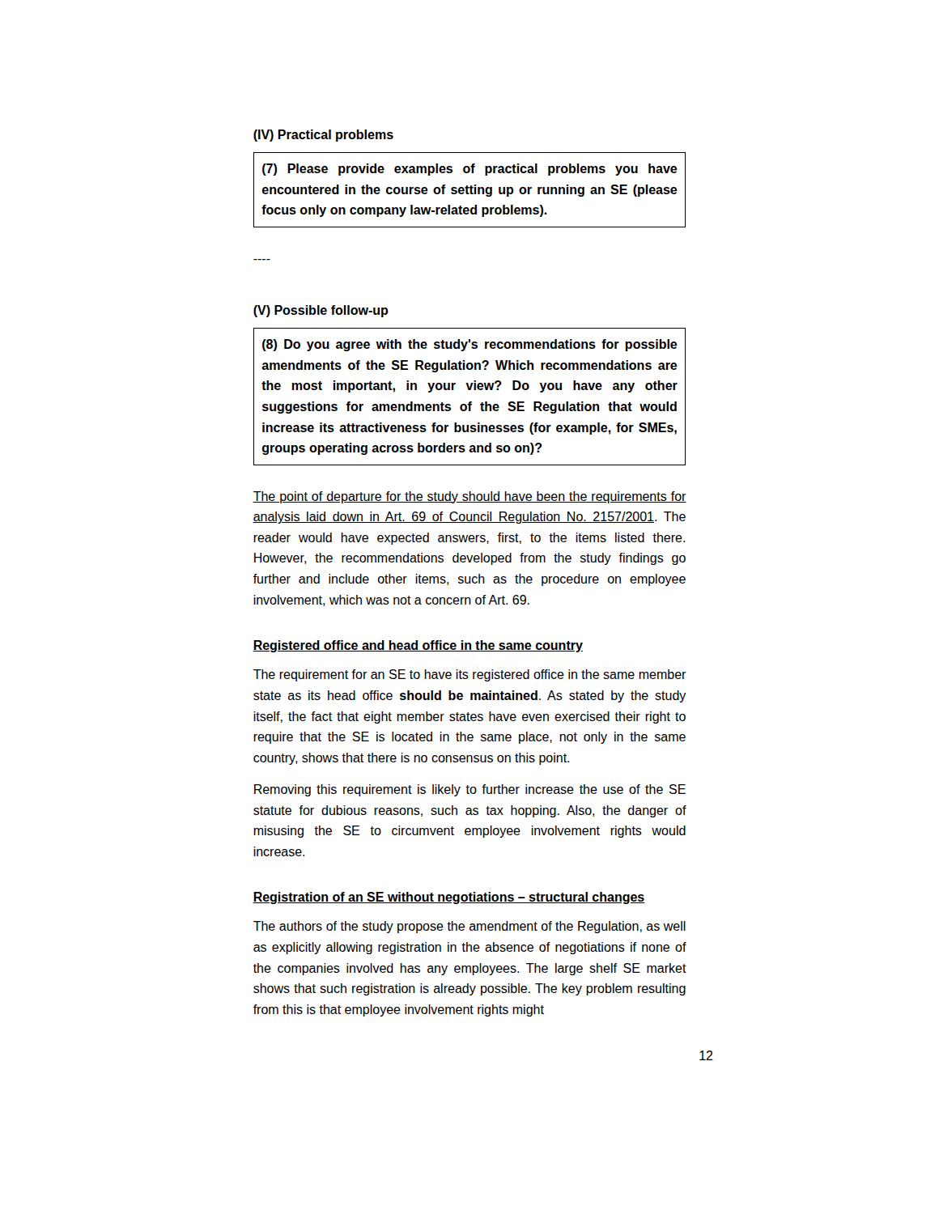(IV) Practical problems
(7) Please provide examples of practical problems you have encountered in the course of setting up or running an SE (please focus only on company law-related problems).
----
(V) Possible follow-up
(8) Do you agree with the study's recommendations for possible amendments of the SE Regulation? Which recommendations are the most important, in your view? Do you have any other suggestions for amendments of the SE Regulation that would increase its attractiveness for businesses (for example, for SMEs, groups operating across borders and so on)?
The point of departure for the study should have been the requirements for analysis laid down in Art. 69 of Council Regulation No. 2157/2001. The reader would have expected answers, first, to the items listed there. However, the recommendations developed from the study findings go further and include other items, such as the procedure on employee involvement, which was not a concern of Art. 69.
Registered office and head office in the same country
The requirement for an SE to have its registered office in the same member state as its head office should be maintained. As stated by the study itself, the fact that eight member states have even exercised their right to require that the SE is located in the same place, not only in the same country, shows that there is no consensus on this point.
Removing this requirement is likely to further increase the use of the SE statute for dubious reasons, such as tax hopping. Also, the danger of misusing the SE to circumvent employee involvement rights would increase.
Registration of an SE without negotiations – structural changes
The authors of the study propose the amendment of the Regulation, as well as explicitly allowing registration in the absence of negotiations if none of the companies involved has any employees. The large shelf SE market shows that such registration is already possible. The key problem resulting from this is that employee involvement rights might
12